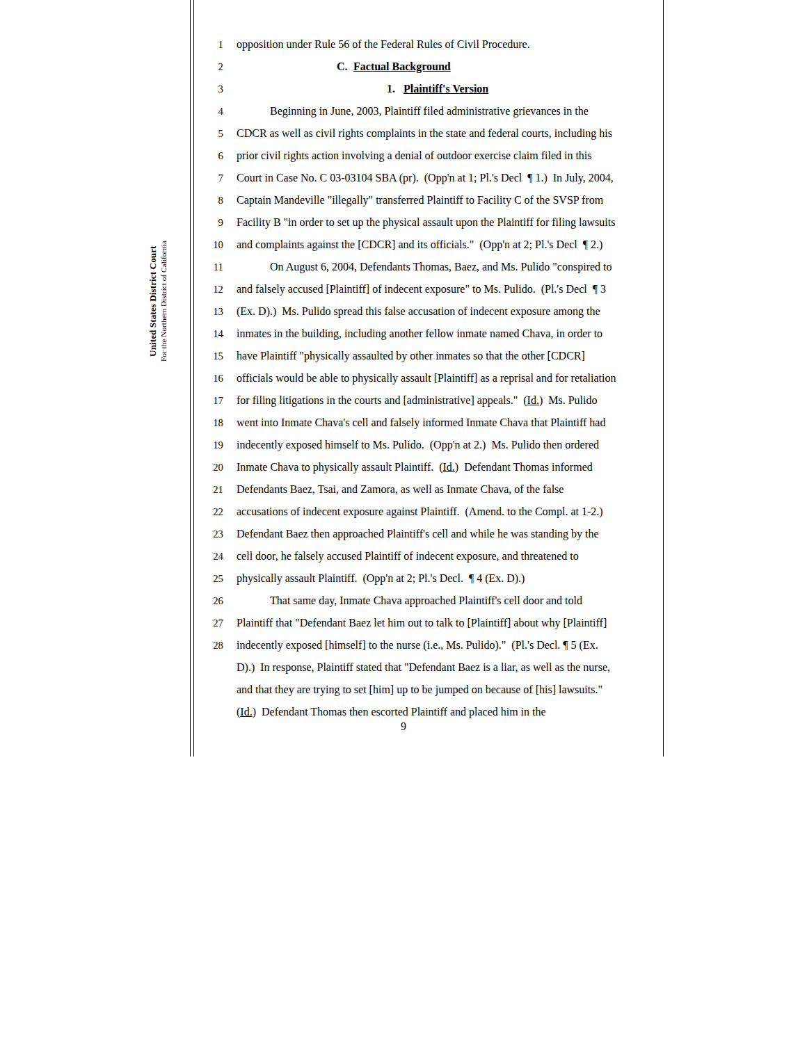United States District Court
For the Northern District of California
1
2
3
4
5
6
7
8
9
10
11
12
13
14
15
16
17
18
19
20
21
22
23
24
25
26
27
28
opposition under Rule 56 of the Federal Rules of Civil Procedure.
C. Factual Background
1. Plaintiff's Version
Beginning in June, 2003, Plaintiff filed administrative grievances in the CDCR as well as civil rights complaints in the state and federal courts, including his prior civil rights action involving a denial of outdoor exercise claim filed in this Court in Case No. C 03-03104 SBA (pr). (Opp'n at 1; Pl.'s Decl ¶ 1.) In July, 2004, Captain Mandeville "illegally" transferred Plaintiff to Facility C of the SVSP from Facility B "in order to set up the physical assault upon the Plaintiff for filing lawsuits and complaints against the [CDCR] and its officials." (Opp'n at 2; Pl.'s Decl ¶ 2.)
On August 6, 2004, Defendants Thomas, Baez, and Ms. Pulido "conspired to and falsely accused [Plaintiff] of indecent exposure" to Ms. Pulido. (Pl.'s Decl ¶ 3 (Ex. D).) Ms. Pulido spread this false accusation of indecent exposure among the inmates in the building, including another fellow inmate named Chava, in order to have Plaintiff "physically assaulted by other inmates so that the other [CDCR] officials would be able to physically assault [Plaintiff] as a reprisal and for retaliation for filing litigations in the courts and [administrative] appeals." (Id.) Ms. Pulido went into Inmate Chava's cell and falsely informed Inmate Chava that Plaintiff had indecently exposed himself to Ms. Pulido. (Opp'n at 2.) Ms. Pulido then ordered Inmate Chava to physically assault Plaintiff. (Id.) Defendant Thomas informed Defendants Baez, Tsai, and Zamora, as well as Inmate Chava, of the false accusations of indecent exposure against Plaintiff. (Amend. to the Compl. at 1-2.) Defendant Baez then approached Plaintiff's cell and while he was standing by the cell door, he falsely accused Plaintiff of indecent exposure, and threatened to physically assault Plaintiff. (Opp'n at 2; Pl.'s Decl. ¶ 4 (Ex. D).)
That same day, Inmate Chava approached Plaintiff's cell door and told Plaintiff that "Defendant Baez let him out to talk to [Plaintiff] about why [Plaintiff] indecently exposed [himself] to the nurse (i.e., Ms. Pulido)." (Pl.'s Decl. ¶ 5 (Ex. D).) In response, Plaintiff stated that "Defendant Baez is a liar, as well as the nurse, and that they are trying to set [him] up to be jumped on because of [his] lawsuits." (Id.) Defendant Thomas then escorted Plaintiff and placed him in the
9